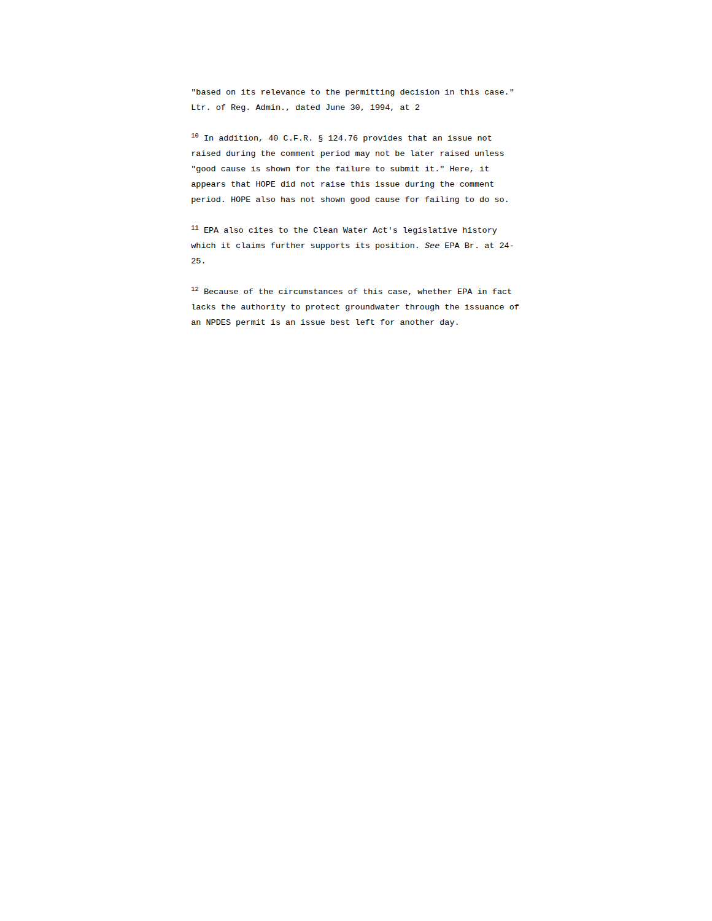"based on its relevance to the permitting decision in this case." Ltr. of Reg. Admin., dated June 30, 1994, at 2
10 In addition, 40 C.F.R. § 124.76 provides that an issue not raised during the comment period may not be later raised unless "good cause is shown for the failure to submit it." Here, it appears that HOPE did not raise this issue during the comment period. HOPE also has not shown good cause for failing to do so.
11 EPA also cites to the Clean Water Act's legislative history which it claims further supports its position. See EPA Br. at 24-25.
12 Because of the circumstances of this case, whether EPA in fact lacks the authority to protect groundwater through the issuance of an NPDES permit is an issue best left for another day.